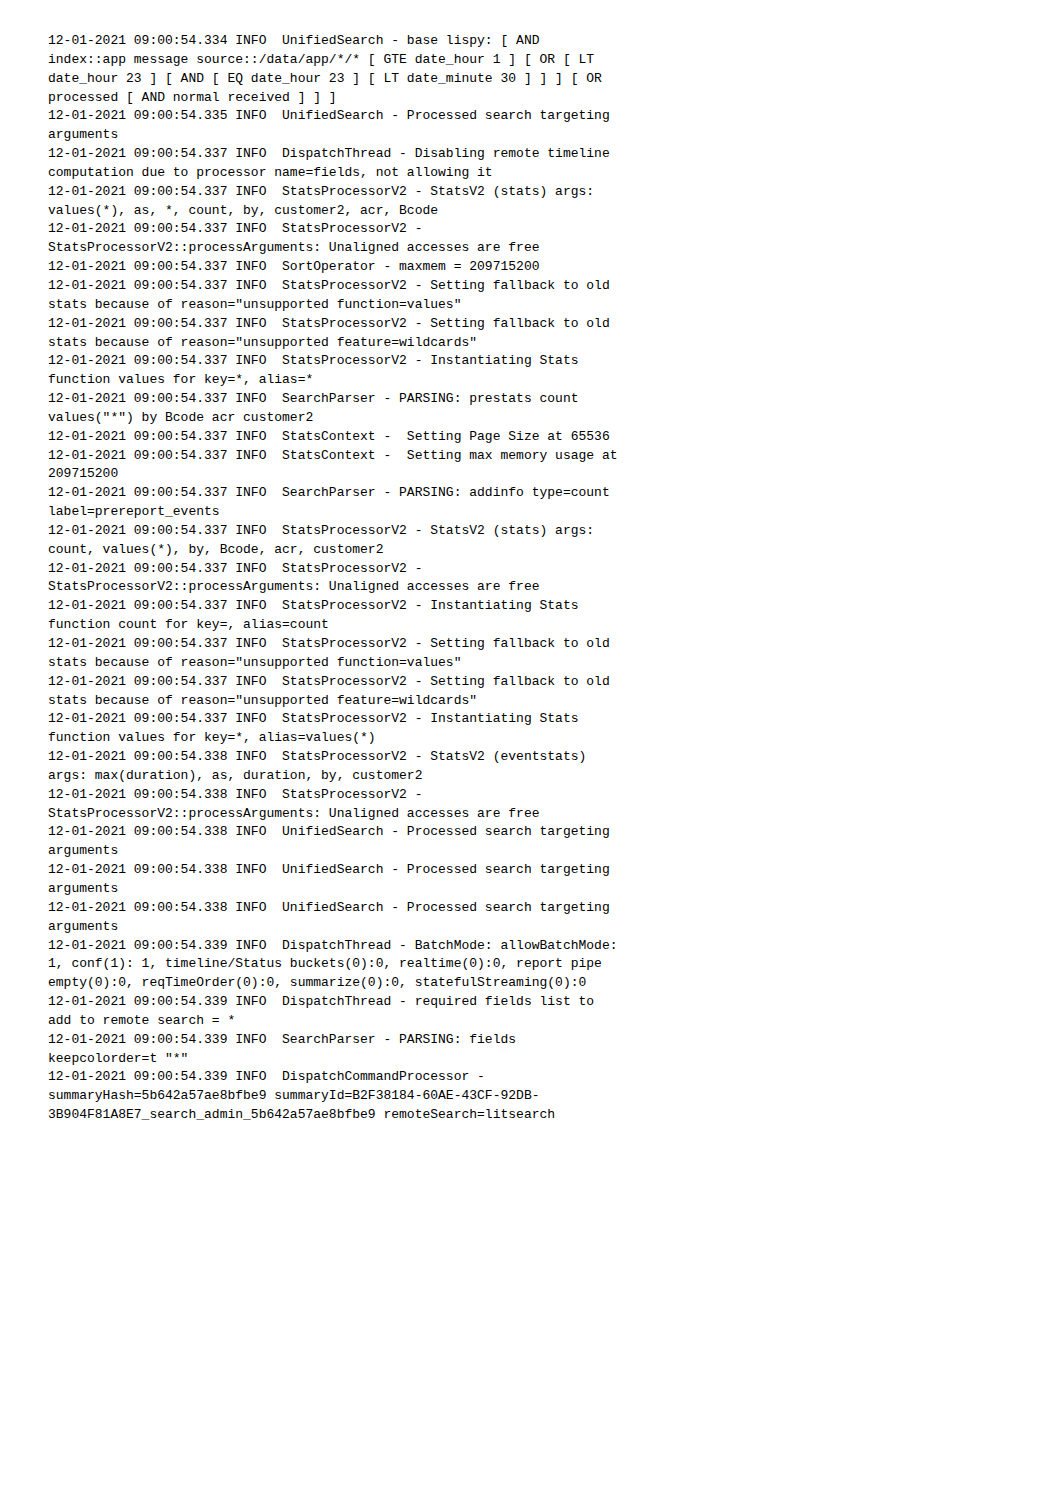12-01-2021 09:00:54.334 INFO  UnifiedSearch - base lispy: [ AND
index::app message source::/data/app/*/* [ GTE date_hour 1 ] [ OR [ LT
date_hour 23 ] [ AND [ EQ date_hour 23 ] [ LT date_minute 30 ] ] ] [ OR
processed [ AND normal received ] ] ]
12-01-2021 09:00:54.335 INFO  UnifiedSearch - Processed search targeting
arguments
12-01-2021 09:00:54.337 INFO  DispatchThread - Disabling remote timeline
computation due to processor name=fields, not allowing it
12-01-2021 09:00:54.337 INFO  StatsProcessorV2 - StatsV2 (stats) args:
values(*), as, *, count, by, customer2, acr, Bcode
12-01-2021 09:00:54.337 INFO  StatsProcessorV2 -
StatsProcessorV2::processArguments: Unaligned accesses are free
12-01-2021 09:00:54.337 INFO  SortOperator - maxmem = 209715200
12-01-2021 09:00:54.337 INFO  StatsProcessorV2 - Setting fallback to old
stats because of reason="unsupported function=values"
12-01-2021 09:00:54.337 INFO  StatsProcessorV2 - Setting fallback to old
stats because of reason="unsupported feature=wildcards"
12-01-2021 09:00:54.337 INFO  StatsProcessorV2 - Instantiating Stats
function values for key=*, alias=*
12-01-2021 09:00:54.337 INFO  SearchParser - PARSING: prestats count
values("*") by Bcode acr customer2
12-01-2021 09:00:54.337 INFO  StatsContext -  Setting Page Size at 65536
12-01-2021 09:00:54.337 INFO  StatsContext -  Setting max memory usage at
209715200
12-01-2021 09:00:54.337 INFO  SearchParser - PARSING: addinfo type=count
label=prereport_events
12-01-2021 09:00:54.337 INFO  StatsProcessorV2 - StatsV2 (stats) args:
count, values(*), by, Bcode, acr, customer2
12-01-2021 09:00:54.337 INFO  StatsProcessorV2 -
StatsProcessorV2::processArguments: Unaligned accesses are free
12-01-2021 09:00:54.337 INFO  StatsProcessorV2 - Instantiating Stats
function count for key=, alias=count
12-01-2021 09:00:54.337 INFO  StatsProcessorV2 - Setting fallback to old
stats because of reason="unsupported function=values"
12-01-2021 09:00:54.337 INFO  StatsProcessorV2 - Setting fallback to old
stats because of reason="unsupported feature=wildcards"
12-01-2021 09:00:54.337 INFO  StatsProcessorV2 - Instantiating Stats
function values for key=*, alias=values(*)
12-01-2021 09:00:54.338 INFO  StatsProcessorV2 - StatsV2 (eventstats)
args: max(duration), as, duration, by, customer2
12-01-2021 09:00:54.338 INFO  StatsProcessorV2 -
StatsProcessorV2::processArguments: Unaligned accesses are free
12-01-2021 09:00:54.338 INFO  UnifiedSearch - Processed search targeting
arguments
12-01-2021 09:00:54.338 INFO  UnifiedSearch - Processed search targeting
arguments
12-01-2021 09:00:54.338 INFO  UnifiedSearch - Processed search targeting
arguments
12-01-2021 09:00:54.339 INFO  DispatchThread - BatchMode: allowBatchMode:
1, conf(1): 1, timeline/Status buckets(0):0, realtime(0):0, report pipe
empty(0):0, reqTimeOrder(0):0, summarize(0):0, statefulStreaming(0):0
12-01-2021 09:00:54.339 INFO  DispatchThread - required fields list to
add to remote search = *
12-01-2021 09:00:54.339 INFO  SearchParser - PARSING: fields
keepcolorder=t "*"
12-01-2021 09:00:54.339 INFO  DispatchCommandProcessor -
summaryHash=5b642a57ae8bfbe9 summaryId=B2F38184-60AE-43CF-92DB-
3B904F81A8E7_search_admin_5b642a57ae8bfbe9 remoteSearch=litsearch